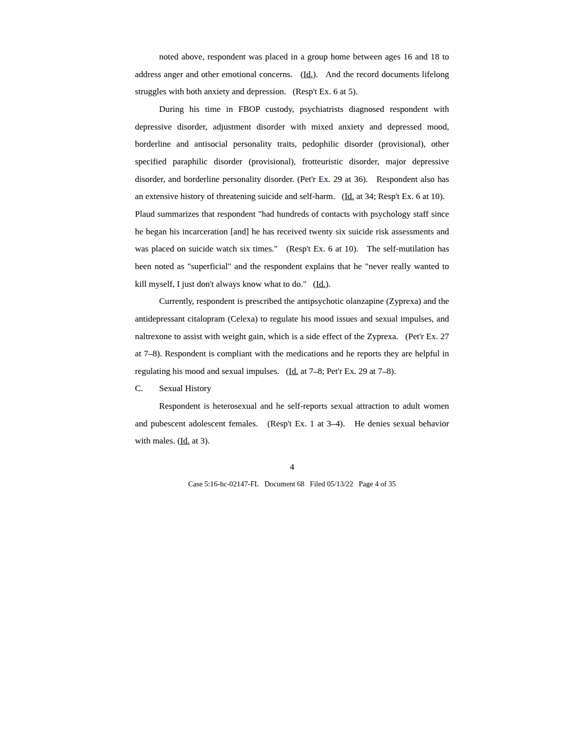noted above, respondent was placed in a group home between ages 16 and 18 to address anger and other emotional concerns. (Id.). And the record documents lifelong struggles with both anxiety and depression. (Resp't Ex. 6 at 5).
During his time in FBOP custody, psychiatrists diagnosed respondent with depressive disorder, adjustment disorder with mixed anxiety and depressed mood, borderline and antisocial personality traits, pedophilic disorder (provisional), other specified paraphilic disorder (provisional), frotteuristic disorder, major depressive disorder, and borderline personality disorder. (Pet'r Ex. 29 at 36). Respondent also has an extensive history of threatening suicide and self-harm. (Id. at 34; Resp't Ex. 6 at 10). Plaud summarizes that respondent "had hundreds of contacts with psychology staff since he began his incarceration [and] he has received twenty six suicide risk assessments and was placed on suicide watch six times." (Resp't Ex. 6 at 10). The self-mutilation has been noted as "superficial" and the respondent explains that he "never really wanted to kill myself, I just don't always know what to do." (Id.).
Currently, respondent is prescribed the antipsychotic olanzapine (Zyprexa) and the antidepressant citalopram (Celexa) to regulate his mood issues and sexual impulses, and naltrexone to assist with weight gain, which is a side effect of the Zyprexa. (Pet'r Ex. 27 at 7–8). Respondent is compliant with the medications and he reports they are helpful in regulating his mood and sexual impulses. (Id. at 7–8; Pet'r Ex. 29 at 7–8).
C. Sexual History
Respondent is heterosexual and he self-reports sexual attraction to adult women and pubescent adolescent females. (Resp't Ex. 1 at 3–4). He denies sexual behavior with males. (Id. at 3).
4
Case 5:16-hc-02147-FL Document 68 Filed 05/13/22 Page 4 of 35